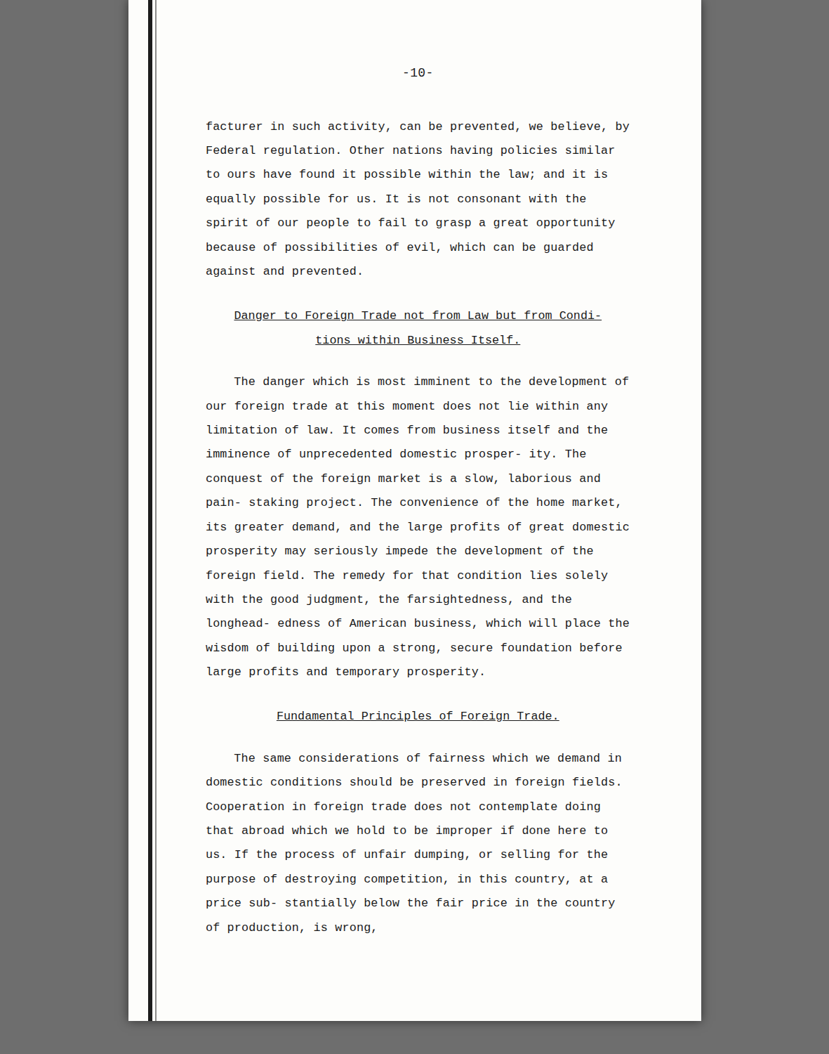-10-
facturer in such activity, can be prevented, we believe, by Federal regulation. Other nations having policies similar to ours have found it possible within the law; and it is equally possible for us. It is not consonant with the spirit of our people to fail to grasp a great opportunity because of possibilities of evil, which can be guarded against and prevented.
Danger to Foreign Trade not from Law but from Condi-
tions within Business Itself.
The danger which is most imminent to the development of our foreign trade at this moment does not lie within any limitation of law. It comes from business itself and the imminence of unprecedented domestic prosper- ity. The conquest of the foreign market is a slow, laborious and pain- staking project. The convenience of the home market, its greater demand, and the large profits of great domestic prosperity may seriously impede the development of the foreign field. The remedy for that condition lies solely with the good judgment, the farsightedness, and the longhead- edness of American business, which will place the wisdom of building upon a strong, secure foundation before large profits and temporary prosperity.
Fundamental Principles of Foreign Trade.
The same considerations of fairness which we demand in domestic conditions should be preserved in foreign fields. Cooperation in foreign trade does not contemplate doing that abroad which we hold to be improper if done here to us. If the process of unfair dumping, or selling for the purpose of destroying competition, in this country, at a price sub- stantially below the fair price in the country of production, is wrong,